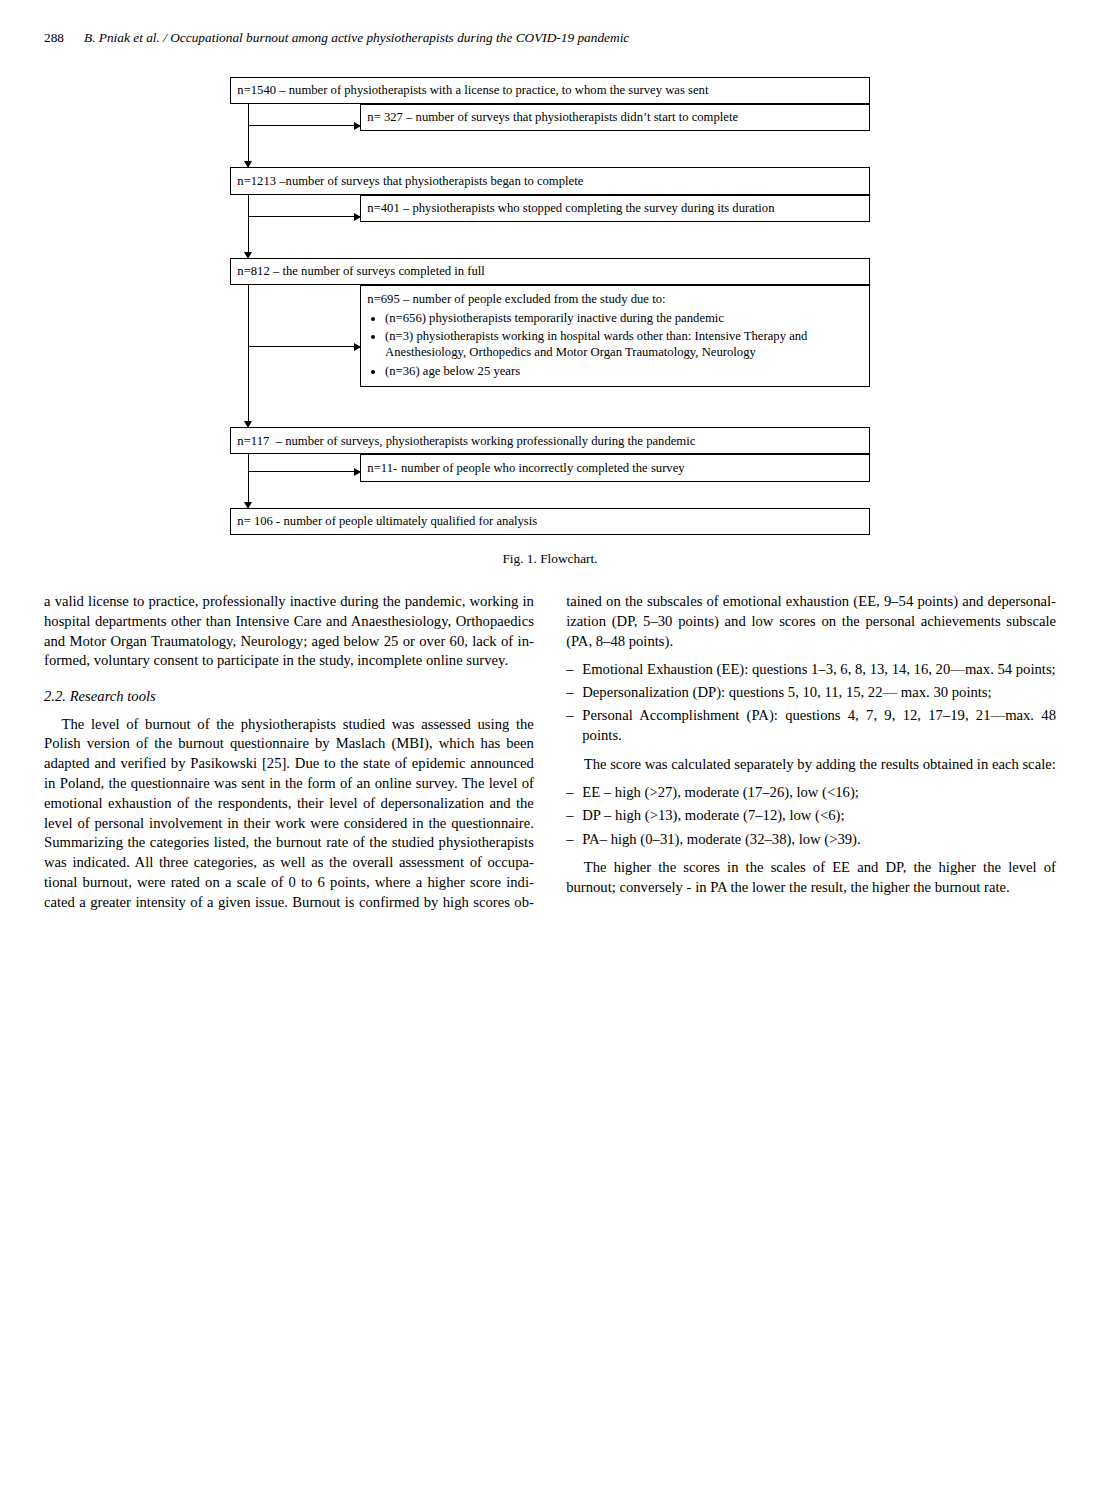288 B. Pniak et al. / Occupational burnout among active physiotherapists during the COVID-19 pandemic
n=1540 – number of physiotherapists with a license to practice, to whom the survey was sent
n= 327 – number of surveys that physiotherapists didn’t start to complete
n=1213 –number of surveys that physiotherapists began to complete
n=401 – physiotherapists who stopped completing the survey during its duration
n=812 – the number of surveys completed in full
n=695 – number of people excluded from the study due to:
(n=656) physiotherapists temporarily inactive during the pandemic
(n=3) physiotherapists working in hospital wards other than: Intensive Therapy and Anesthesiology, Orthopedics and Motor Organ Traumatology, Neurology
(n=36) age below 25 years
n=117 – number of surveys, physiotherapists working professionally during the pandemic
n=11- number of people who incorrectly completed the survey
n= 106 - number of people ultimately qualified for analysis
Fig. 1. Flowchart.
a valid license to practice, professionally inactive during the pandemic, working in hospital departments other than Intensive Care and Anaesthesiology, Orthopaedics and Motor Organ Traumatology, Neurology; aged below 25 or over 60, lack of informed, voluntary consent to participate in the study, incomplete online survey.
2.2. Research tools
The level of burnout of the physiotherapists studied was assessed using the Polish version of the burnout questionnaire by Maslach (MBI), which has been adapted and verified by Pasikowski [25]. Due to the state of epidemic announced in Poland, the questionnaire was sent in the form of an online survey. The level of emotional exhaustion of the respondents, their level of depersonalization and the level of personal involvement in their work were considered in the questionnaire. Summarizing the categories listed, the burnout rate of the studied physiotherapists was indicated. All three categories, as well as the overall assessment of occupational burnout, were rated on a scale of 0 to 6 points, where a higher score indicated a greater intensity of a given issue. Burnout is confirmed by high scores obtained on the subscales of emotional exhaustion (EE, 9–54 points) and depersonalization (DP, 5–30 points) and low scores on the personal achievements subscale (PA, 8–48 points).
Emotional Exhaustion (EE): questions 1–3, 6, 8, 13, 14, 16, 20—max. 54 points;
Depersonalization (DP): questions 5, 10, 11, 15, 22— max. 30 points;
Personal Accomplishment (PA): questions 4, 7, 9, 12, 17–19, 21—max. 48 points.
The score was calculated separately by adding the results obtained in each scale:
EE – high (>27), moderate (17–26), low (<16);
DP – high (>13), moderate (7–12), low (<6);
PA– high (0–31), moderate (32–38), low (>39).
The higher the scores in the scales of EE and DP, the higher the level of burnout; conversely - in PA the lower the result, the higher the burnout rate.